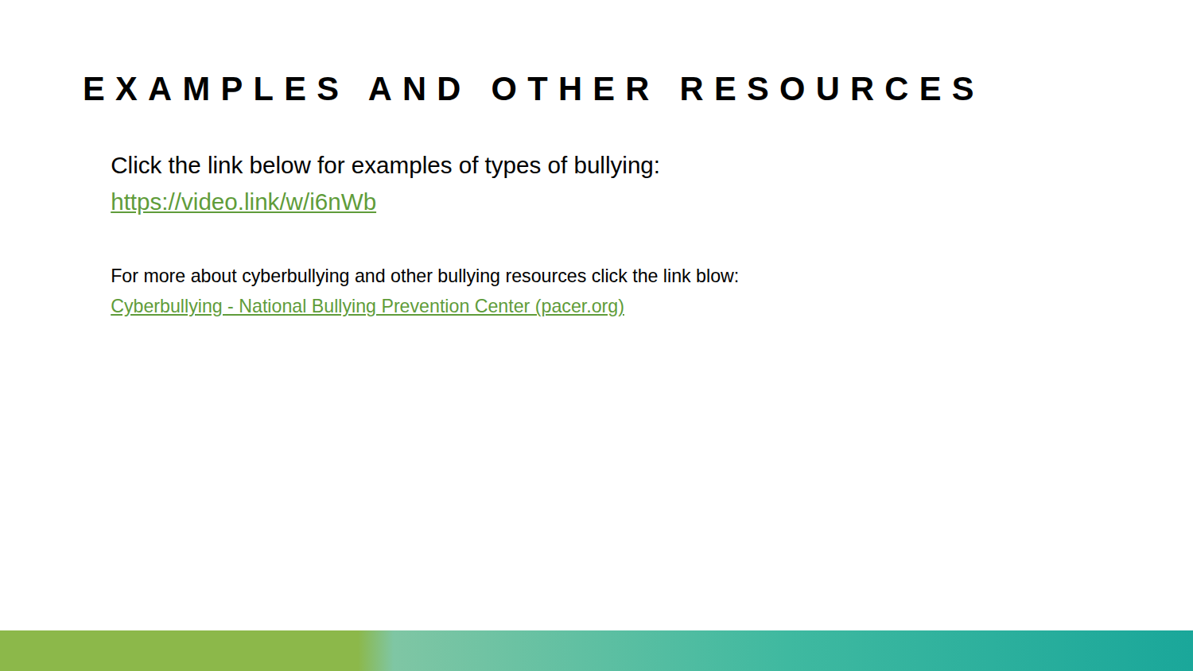Examples and Other Resources
Click the link below for examples of types of bullying:
https://video.link/w/i6nWb
For more about cyberbullying and other bullying resources click the link blow:
Cyberbullying - National Bullying Prevention Center (pacer.org)